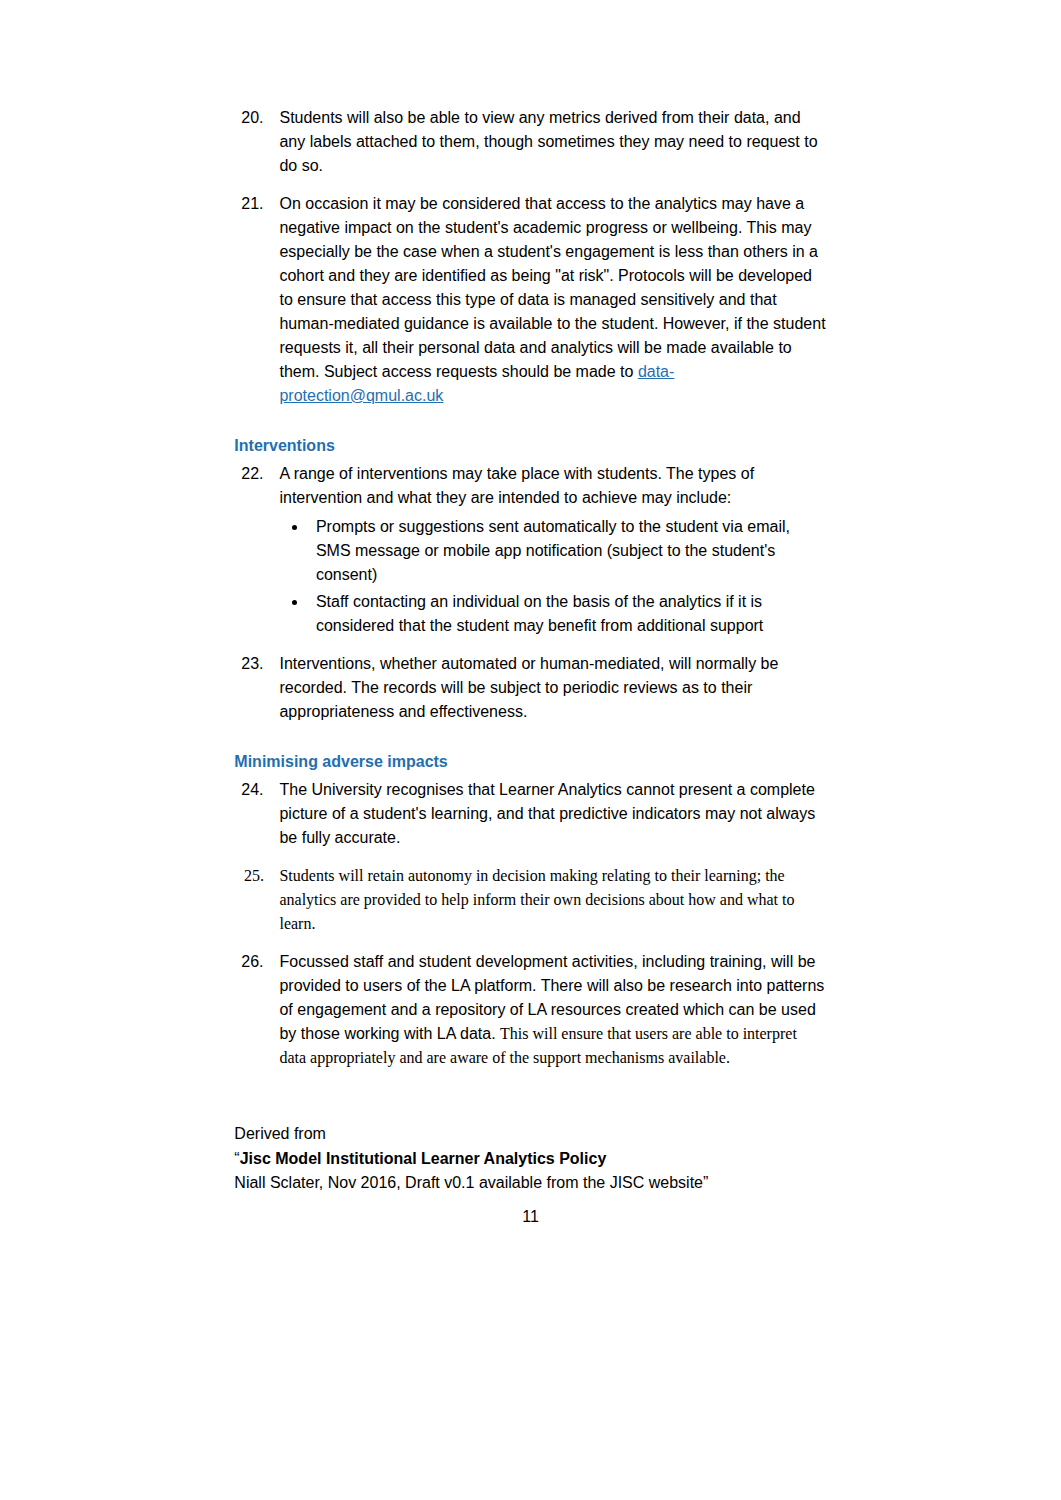Students will also be able to view any metrics derived from their data, and any labels attached to them, though sometimes they may need to request to do so.
On occasion it may be considered that access to the analytics may have a negative impact on the student's academic progress or wellbeing. This may especially be the case when a student's engagement is less than others in a cohort and they are identified as being "at risk". Protocols will be developed to ensure that access this type of data is managed sensitively and that human-mediated guidance is available to the student. However, if the student requests it, all their personal data and analytics will be made available to them. Subject access requests should be made to data-protection@qmul.ac.uk
Interventions
A range of interventions may take place with students. The types of intervention and what they are intended to achieve may include:
Prompts or suggestions sent automatically to the student via email, SMS message or mobile app notification (subject to the student's consent)
Staff contacting an individual on the basis of the analytics if it is considered that the student may benefit from additional support
Interventions, whether automated or human-mediated, will normally be recorded. The records will be subject to periodic reviews as to their appropriateness and effectiveness.
Minimising adverse impacts
The University recognises that Learner Analytics cannot present a complete picture of a student's learning, and that predictive indicators may not always be fully accurate.
Students will retain autonomy in decision making relating to their learning; the analytics are provided to help inform their own decisions about how and what to learn.
Focussed staff and student development activities, including training, will be provided to users of the LA platform. There will also be research into patterns of engagement and a repository of LA resources created which can be used by those working with LA data. This will ensure that users are able to interpret data appropriately and are aware of the support mechanisms available.
Derived from
“Jisc Model Institutional Learner Analytics Policy
Niall Sclater, Nov 2016, Draft v0.1 available from the JISC website”
11